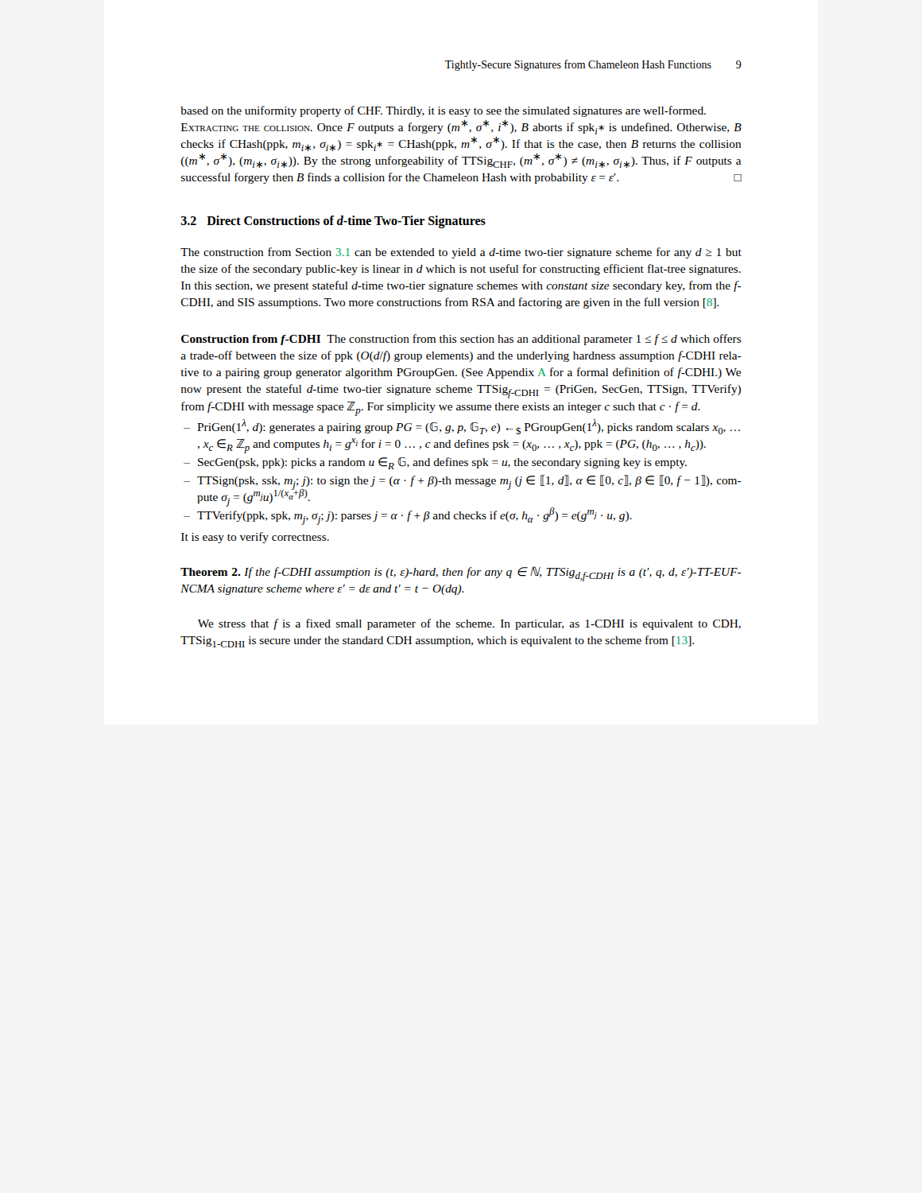Tightly-Secure Signatures from Chameleon Hash Functions 9
based on the uniformity property of CHF. Thirdly, it is easy to see the simulated signatures are well-formed.
Extracting the collision. Once F outputs a forgery (m∗, σ∗, i∗), B aborts if spki∗ is undefined. Otherwise, B checks if CHash(ppk, mi∗, σi∗) = spki∗ = CHash(ppk, m∗, σ∗). If that is the case, then B returns the collision ((m∗, σ∗), (mi∗, σi∗)). By the strong unforgeability of TTSigCHF, (m∗, σ∗) ≠ (mi∗, σi∗). Thus, if F outputs a successful forgery then B finds a collision for the Chameleon Hash with probability ε = ε′. □
3.2 Direct Constructions of d-time Two-Tier Signatures
The construction from Section 3.1 can be extended to yield a d-time two-tier signature scheme for any d ≥ 1 but the size of the secondary public-key is linear in d which is not useful for constructing efficient flat-tree signatures. In this section, we present stateful d-time two-tier signature schemes with constant size secondary key, from the f-CDHI, and SIS assumptions. Two more constructions from RSA and factoring are given in the full version [8].
Construction from f-CDHI The construction from this section has an additional parameter 1 ≤ f ≤ d which offers a trade-off between the size of ppk (O(d/f) group elements) and the underlying hardness assumption f-CDHI relative to a pairing group generator algorithm PGroupGen. (See Appendix A for a formal definition of f-CDHI.) We now present the stateful d-time two-tier signature scheme TTSigf-CDHI = (PriGen, SecGen, TTSign, TTVerify) from f-CDHI with message space ℤp. For simplicity we assume there exists an integer c such that c · f = d.
PriGen(1λ, d): generates a pairing group PG = (𝔾, g, p, 𝔾T, e) ←$ PGroupGen(1λ), picks random scalars x0, … , xc ∈R ℤp and computes hi = gxi for i = 0 … , c and defines psk = (x0, … , xc), ppk = (PG, (h0, … , hc)).
SecGen(psk, ppk): picks a random u ∈R 𝔾, and defines spk = u, the secondary signing key is empty.
TTSign(psk, ssk, mj; j): to sign the j = (α · f + β)-th message mj (j ∈ ⟦1, d⟧, α ∈ ⟦0, c⟧, β ∈ ⟦0, f − 1⟧), compute σj = (gmju)1/(xα+β).
TTVerify(ppk, spk, mj, σj; j): parses j = α · f + β and checks if e(σ, hα · gβ) = e(gmj · u, g).
It is easy to verify correctness.
Theorem 2. If the f-CDHI assumption is (t, ε)-hard, then for any q ∈ ℕ, TTSigd,f-CDHI is a (t′, q, d, ε′)-TT-EUF-NCMA signature scheme where ε′ = dε and t′ = t − O(dq).
We stress that f is a fixed small parameter of the scheme. In particular, as 1-CDHI is equivalent to CDH, TTSig1-CDHI is secure under the standard CDH assumption, which is equivalent to the scheme from [13].